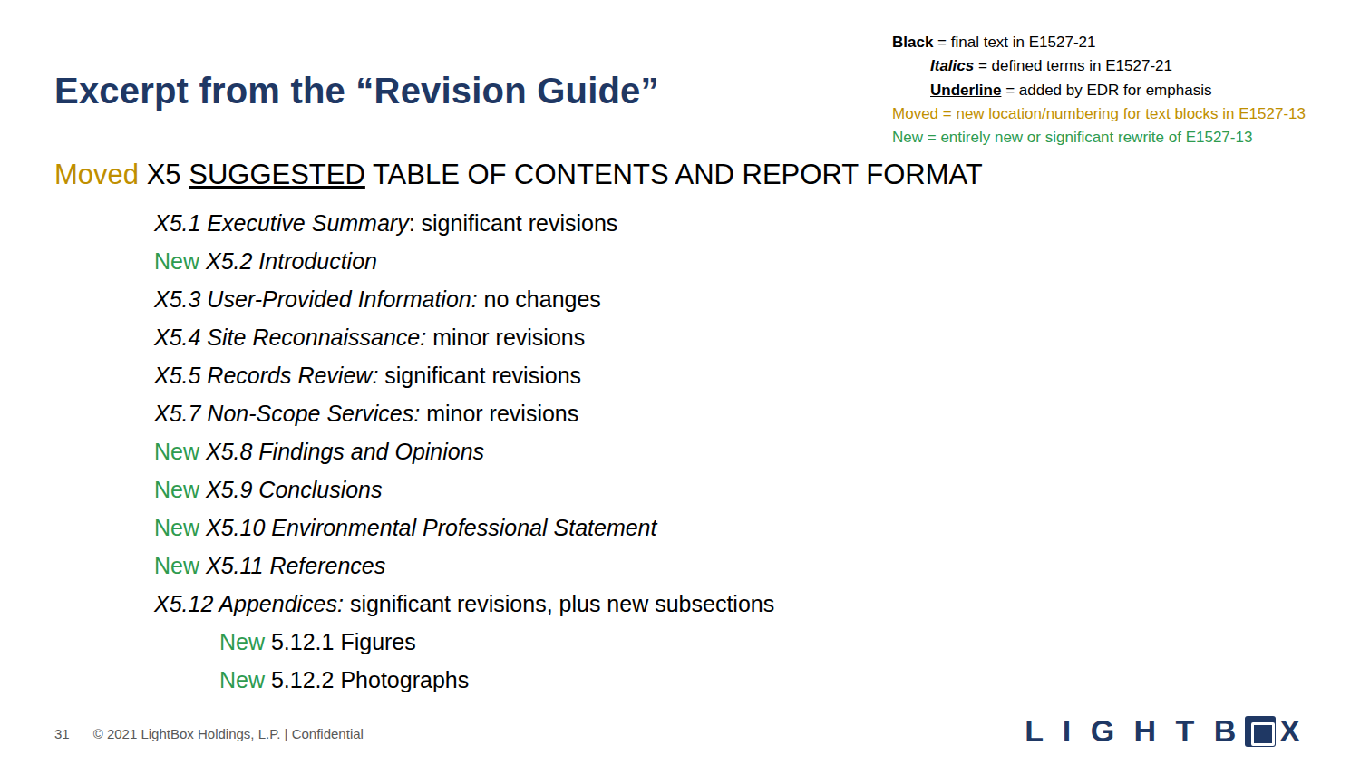Black = final text in E1527-21
Italics = defined terms in E1527-21
Underline = added by EDR for emphasis
Moved = new location/numbering for text blocks in E1527-13
New = entirely new or significant rewrite of E1527-13
Excerpt from the “Revision Guide”
Moved X5 SUGGESTED TABLE OF CONTENTS AND REPORT FORMAT
X5.1 Executive Summary: significant revisions
New X5.2 Introduction
X5.3 User-Provided Information: no changes
X5.4 Site Reconnaissance: minor revisions
X5.5 Records Review: significant revisions
X5.7 Non-Scope Services: minor revisions
New X5.8 Findings and Opinions
New X5.9 Conclusions
New X5.10 Environmental Professional Statement
New X5.11 References
X5.12 Appendices: significant revisions, plus new subsections
New 5.12.1 Figures
New 5.12.2 Photographs
31© 2021 LightBox Holdings, L.P. | Confidential
L I G H T B X